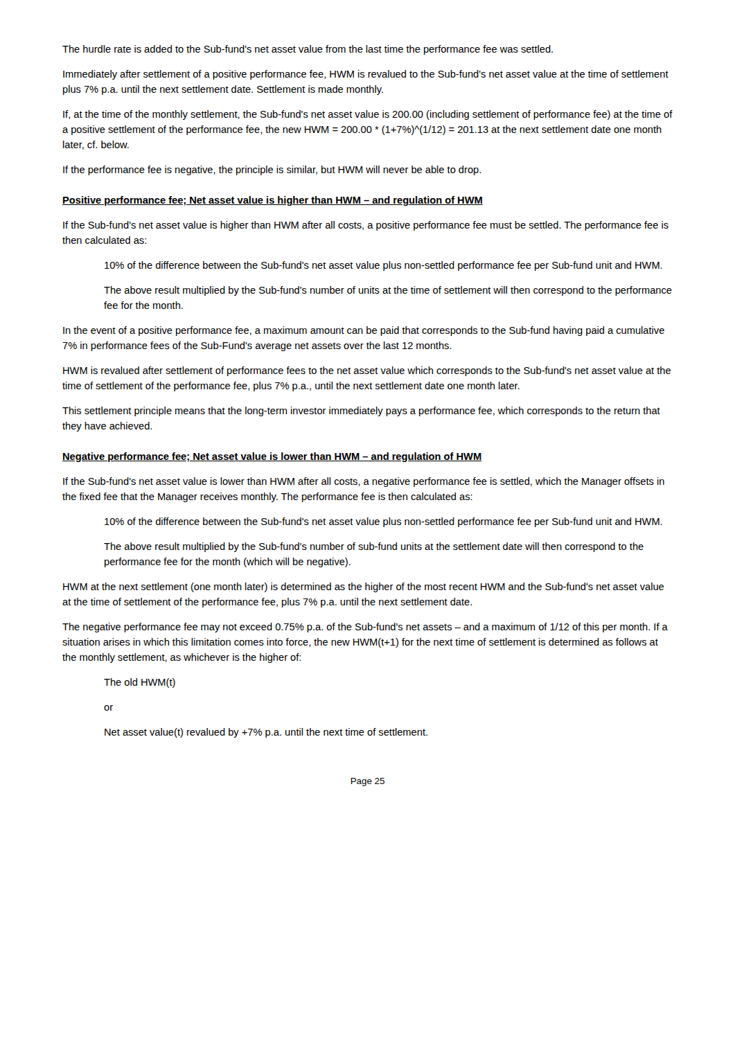The hurdle rate is added to the Sub-fund's net asset value from the last time the performance fee was settled.
Immediately after settlement of a positive performance fee, HWM is revalued to the Sub-fund's net asset value at the time of settlement plus 7% p.a. until the next settlement date. Settlement is made monthly.
If, at the time of the monthly settlement, the Sub-fund's net asset value is 200.00 (including settlement of performance fee) at the time of a positive settlement of the performance fee, the new HWM = 200.00 * (1+7%)^(1/12) = 201.13 at the next settlement date one month later, cf. below.
If the performance fee is negative, the principle is similar, but HWM will never be able to drop.
Positive performance fee; Net asset value is higher than HWM – and regulation of HWM
If the Sub-fund's net asset value is higher than HWM after all costs, a positive performance fee must be settled. The performance fee is then calculated as:
10% of the difference between the Sub-fund's net asset value plus non-settled performance fee per Sub-fund unit and HWM.
The above result multiplied by the Sub-fund's number of units at the time of settlement will then correspond to the performance fee for the month.
In the event of a positive performance fee, a maximum amount can be paid that corresponds to the Sub-fund having paid a cumulative 7% in performance fees of the Sub-Fund's average net assets over the last 12 months.
HWM is revalued after settlement of performance fees to the net asset value which corresponds to the Sub-fund's net asset value at the time of settlement of the performance fee, plus 7% p.a., until the next settlement date one month later.
This settlement principle means that the long-term investor immediately pays a performance fee, which corresponds to the return that they have achieved.
Negative performance fee; Net asset value is lower than HWM – and regulation of HWM
If the Sub-fund's net asset value is lower than HWM after all costs, a negative performance fee is settled, which the Manager offsets in the fixed fee that the Manager receives monthly. The performance fee is then calculated as:
10% of the difference between the Sub-fund's net asset value plus non-settled performance fee per Sub-fund unit and HWM.
The above result multiplied by the Sub-fund's number of sub-fund units at the settlement date will then correspond to the performance fee for the month (which will be negative).
HWM at the next settlement (one month later) is determined as the higher of the most recent HWM and the Sub-fund's net asset value at the time of settlement of the performance fee, plus 7% p.a. until the next settlement date.
The negative performance fee may not exceed 0.75% p.a. of the Sub-fund's net assets – and a maximum of 1/12 of this per month. If a situation arises in which this limitation comes into force, the new HWM(t+1) for the next time of settlement is determined as follows at the monthly settlement, as whichever is the higher of:
The old HWM(t)
or
Net asset value(t) revalued by +7% p.a. until the next time of settlement.
Page 25